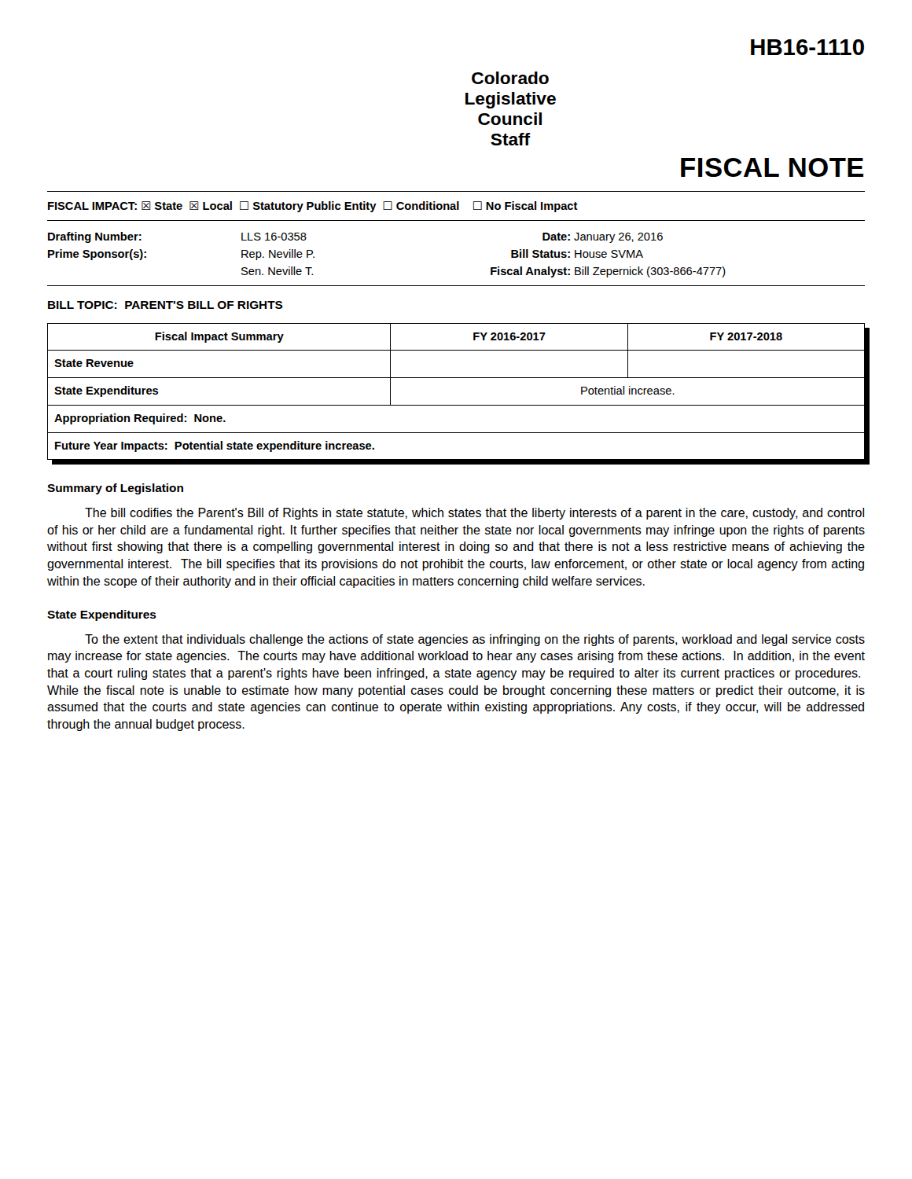Capitol Dome
HB16-1110
Colorado
Legislative
Council
Staff
FISCAL NOTE
FISCAL IMPACT: ☒ State ☒ Local ☐ Statutory Public Entity ☐ Conditional ☐ No Fiscal Impact
| Drafting Number: | LLS 16-0358 | Date: | January 26, 2016 |
| Prime Sponsor(s): | Rep. Neville P. | Bill Status: | House SVMA |
| | Sen. Neville T. | Fiscal Analyst: | Bill Zepernick (303-866-4777) |
BILL TOPIC: PARENT'S BILL OF RIGHTS
| Fiscal Impact Summary | FY 2016-2017 | FY 2017-2018 |
| --- | --- | --- |
| State Revenue | | |
| State Expenditures | Potential increase. |
| Appropriation Required: None. |
| Future Year Impacts: Potential state expenditure increase. |
Summary of Legislation
The bill codifies the Parent's Bill of Rights in state statute, which states that the liberty interests of a parent in the care, custody, and control of his or her child are a fundamental right. It further specifies that neither the state nor local governments may infringe upon the rights of parents without first showing that there is a compelling governmental interest in doing so and that there is not a less restrictive means of achieving the governmental interest. The bill specifies that its provisions do not prohibit the courts, law enforcement, or other state or local agency from acting within the scope of their authority and in their official capacities in matters concerning child welfare services.
State Expenditures
To the extent that individuals challenge the actions of state agencies as infringing on the rights of parents, workload and legal service costs may increase for state agencies. The courts may have additional workload to hear any cases arising from these actions. In addition, in the event that a court ruling states that a parent's rights have been infringed, a state agency may be required to alter its current practices or procedures. While the fiscal note is unable to estimate how many potential cases could be brought concerning these matters or predict their outcome, it is assumed that the courts and state agencies can continue to operate within existing appropriations. Any costs, if they occur, will be addressed through the annual budget process.